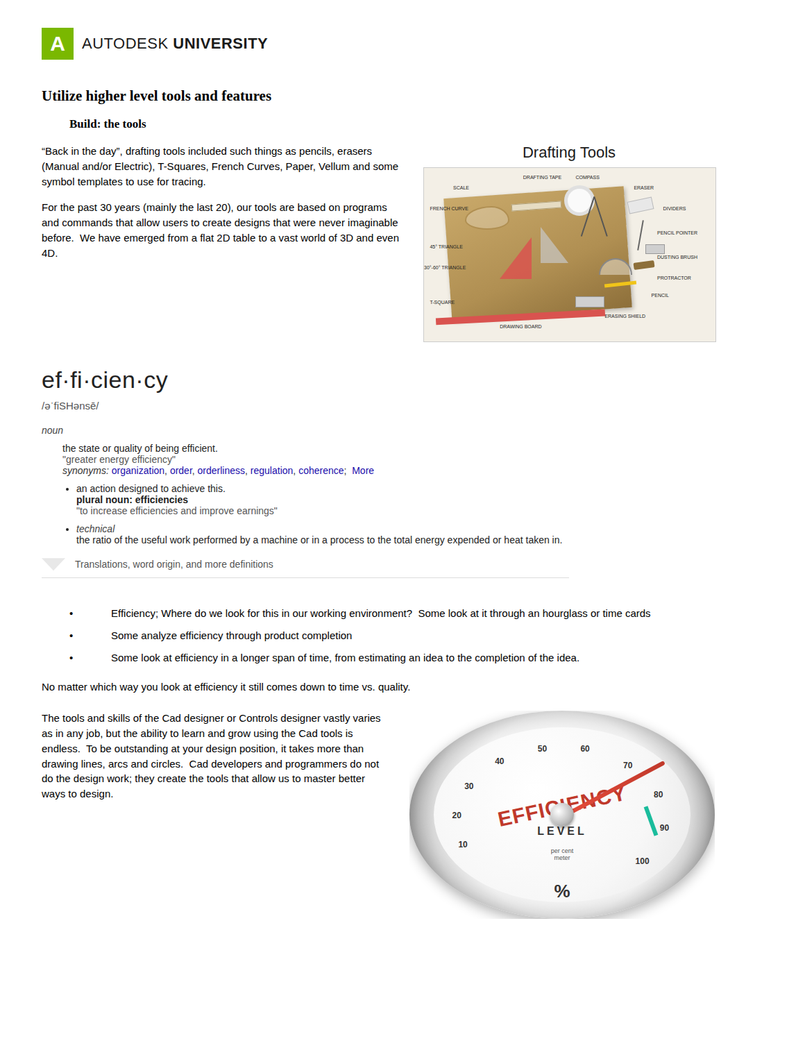A
AUTODESK UNIVERSITY
Utilize higher level tools and features
Build: the tools
“Back in the day”, drafting tools included such things as pencils, erasers (Manual and/or Electric), T-Squares, French Curves, Paper, Vellum and some symbol templates to use for tracing.
For the past 30 years (mainly the last 20), our tools are based on programs and commands that allow users to create designs that were never imaginable before. We have emerged from a flat 2D table to a vast world of 3D and even 4D.
Drafting Tools
SCALE DRAFTING TAPE COMPASS ERASER DIVIDERS PENCIL POINTER DUSTING BRUSH PROTRACTOR PENCIL ERASING SHIELD DRAWING BOARD T-SQUARE 45° TRIANGLE 30°-60° TRIANGLE FRENCH CURVE
ef·fi·cien·cy
/əˈfiSHənsē/
noun
the state or quality of being efficient.
"greater energy efficiency"
synonyms: organization, order, orderliness, regulation, coherence; More
an action designed to achieve this.
plural noun: efficiencies
"to increase efficiencies and improve earnings"
technical
the ratio of the useful work performed by a machine or in a process to the total energy expended or heat taken in.
Translations, word origin, and more definitions
Efficiency; Where do we look for this in our working environment? Some look at it through an hourglass or time cards
Some analyze efficiency through product completion
Some look at efficiency in a longer span of time, from estimating an idea to the completion of the idea.
No matter which way you look at efficiency it still comes down to time vs. quality.
The tools and skills of the Cad designer or Controls designer vastly varies as in any job, but the ability to learn and grow using the Cad tools is endless. To be outstanding at your design position, it takes more than drawing lines, arcs and circles. Cad developers and programmers do not do the design work; they create the tools that allow us to master better ways to design.
10 20 30 40 50 60 70 80 90 100
EFFICIENCY
LEVEL
per cent
meter
%